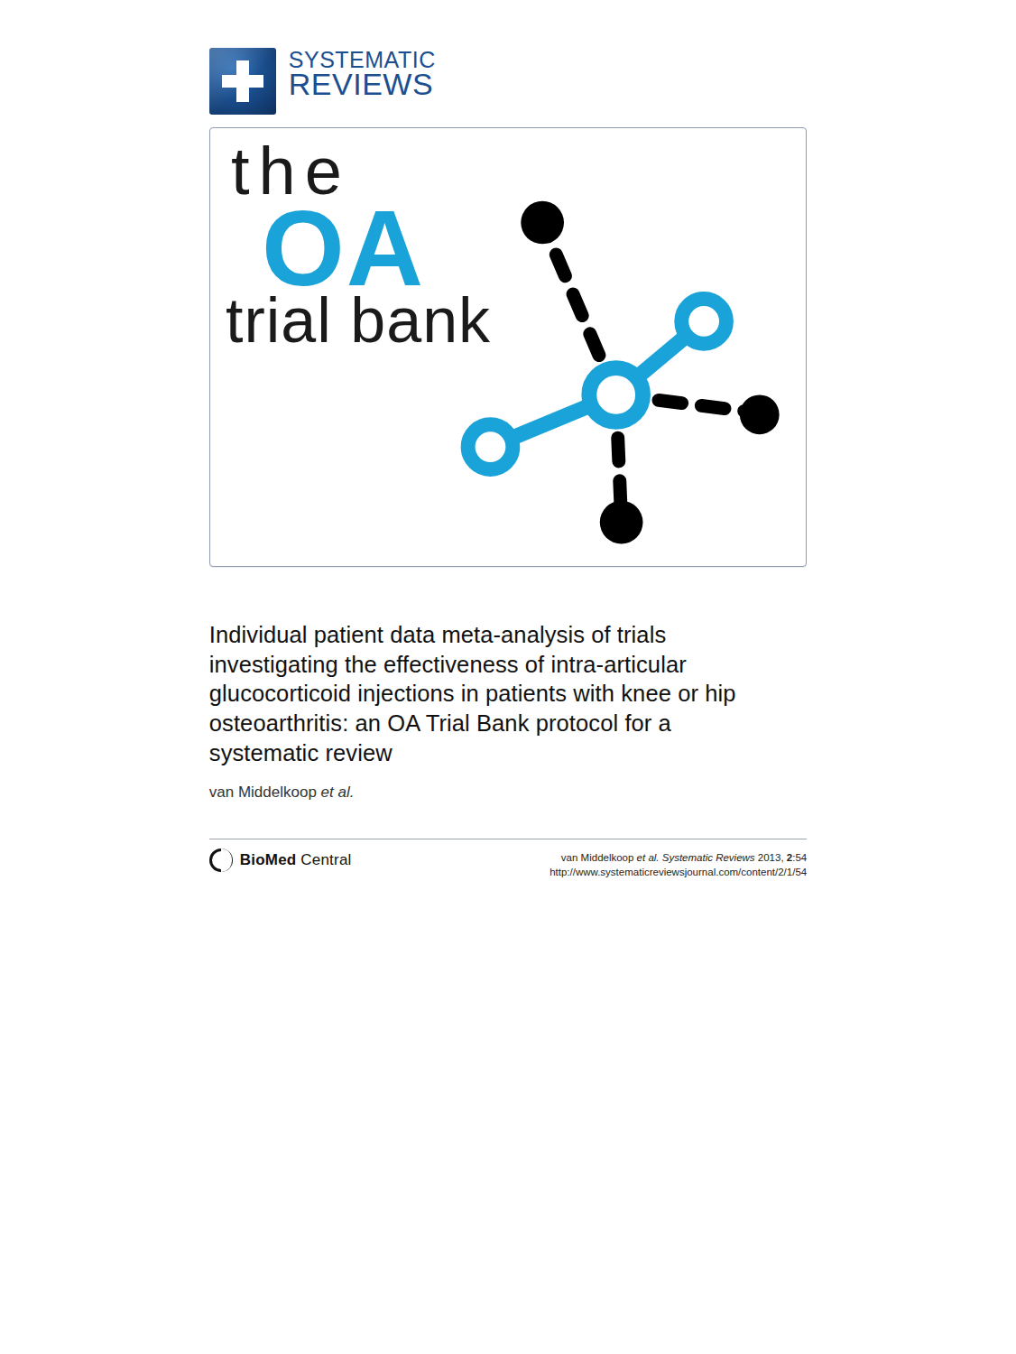SYSTEMATIC REVIEWS
the
OA
trial bank
Individual patient data meta-analysis of trials investigating the effectiveness of intra-articular glucocorticoid injections in patients with knee or hip osteoarthritis: an OA Trial Bank protocol for a systematic review
van Middelkoop et al.
BioMed Central
van Middelkoop et al. Systematic Reviews 2013, 2:54
http://www.systematicreviewsjournal.com/content/2/1/54